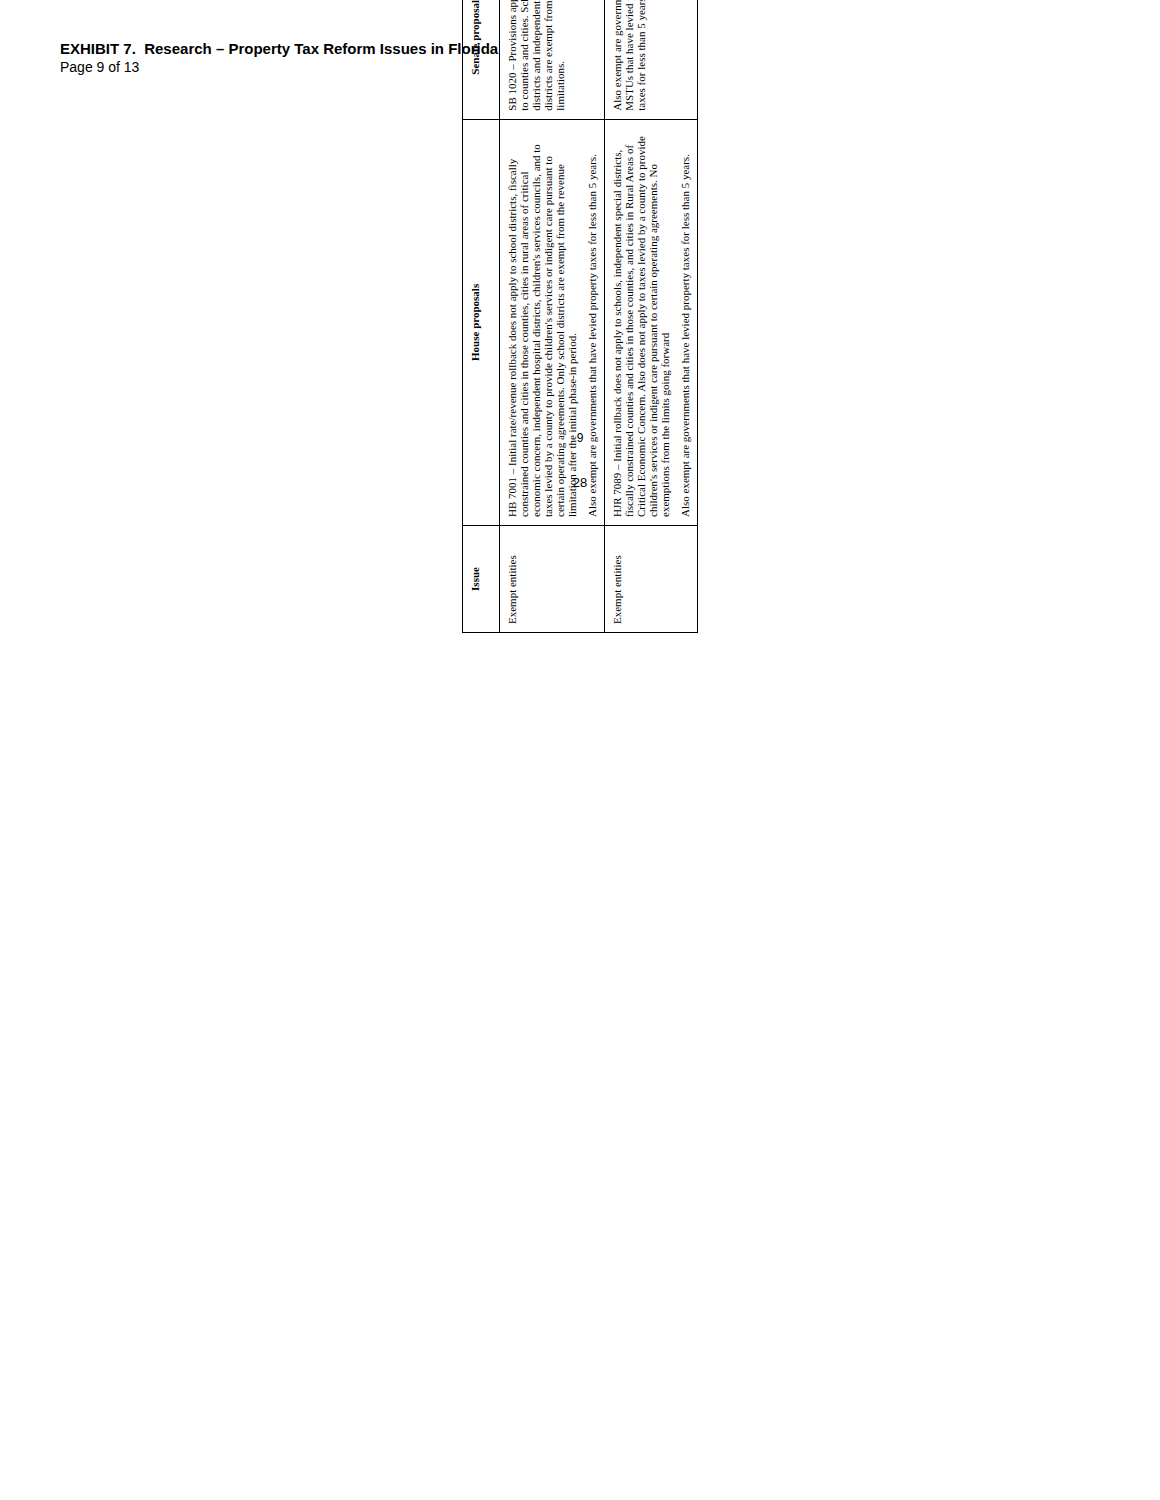EXHIBIT 7. Research – Property Tax Reform Issues in Florida
Page 9 of 13
| Issue | House proposals | Senate proposals | Governor's proposal |
| --- | --- | --- | --- |
| Exempt entities | HB 7001 – Initial rate/revenue rollback does not apply to school districts, fiscally constrained counties and cities in those counties, cities in rural areas of critical economic concern, independent hospital districts, children's services councils, and to taxes levied by a county to provide children's services or indigent care pursuant to certain operating agreements. Only school districts are exempt from the revenue limitation after the initial phase-in period. Also exempt are governments that have levied property taxes for less than 5 years. | SB 1020 – Provisions apply only to counties and cities. School districts and independent special districts are exempt from the limitations. | |
| Exempt entities | HJR 7089 – Initial rollback does not apply to schools, independent special districts, fiscally constrained counties and cities in those counties, and cities in Rural Areas of Critical Economic Concern. Also does not apply to taxes levied by a county to provide children's services or indigent care pursuant to certain operating agreements. No exemptions from the limits going forward Also exempt are governments that have levied property taxes for less than 5 years. | Also exempt are governments and MSTUs that have levied property taxes for less than 5 years. | |
9
28